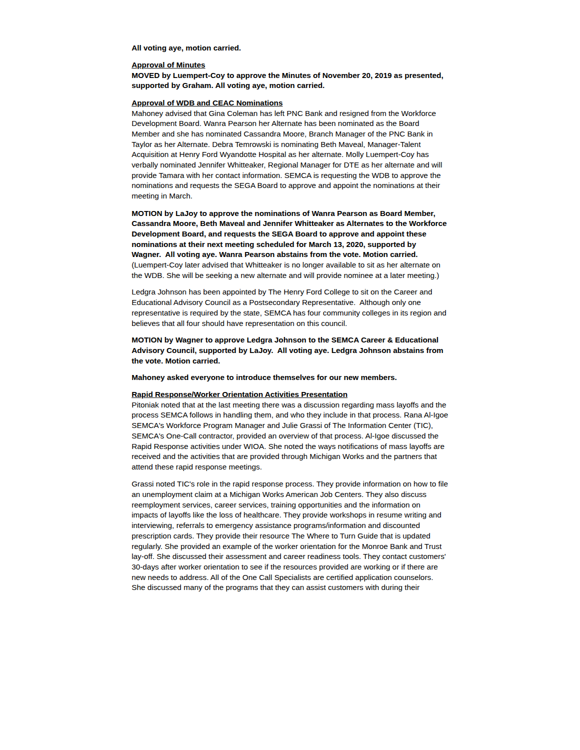All voting aye, motion carried.
Approval of Minutes
MOVED by Luempert-Coy to approve the Minutes of November 20, 2019 as presented, supported by Graham. All voting aye, motion carried.
Approval of WDB and CEAC Nominations
Mahoney advised that Gina Coleman has left PNC Bank and resigned from the Workforce Development Board. Wanra Pearson her Alternate has been nominated as the Board Member and she has nominated Cassandra Moore, Branch Manager of the PNC Bank in Taylor as her Alternate. Debra Temrowski is nominating Beth Maveal, Manager-Talent Acquisition at Henry Ford Wyandotte Hospital as her alternate. Molly Luempert-Coy has verbally nominated Jennifer Whitteaker, Regional Manager for DTE as her alternate and will provide Tamara with her contact information. SEMCA is requesting the WDB to approve the nominations and requests the SEGA Board to approve and appoint the nominations at their meeting in March.
MOTION by LaJoy to approve the nominations of Wanra Pearson as Board Member, Cassandra Moore, Beth Maveal and Jennifer Whitteaker as Alternates to the Workforce Development Board, and requests the SEGA Board to approve and appoint these nominations at their next meeting scheduled for March 13, 2020, supported by Wagner. All voting aye. Wanra Pearson abstains from the vote. Motion carried. (Luempert-Coy later advised that Whitteaker is no longer available to sit as her alternate on the WDB. She will be seeking a new alternate and will provide nominee at a later meeting.)
Ledgra Johnson has been appointed by The Henry Ford College to sit on the Career and Educational Advisory Council as a Postsecondary Representative. Although only one representative is required by the state, SEMCA has four community colleges in its region and believes that all four should have representation on this council.
MOTION by Wagner to approve Ledgra Johnson to the SEMCA Career & Educational Advisory Council, supported by LaJoy. All voting aye. Ledgra Johnson abstains from the vote. Motion carried.
Mahoney asked everyone to introduce themselves for our new members.
Rapid Response/Worker Orientation Activities Presentation
Pitoniak noted that at the last meeting there was a discussion regarding mass layoffs and the process SEMCA follows in handling them, and who they include in that process. Rana Al-Igoe SEMCA's Workforce Program Manager and Julie Grassi of The Information Center (TIC), SEMCA's One-Call contractor, provided an overview of that process. Al-Igoe discussed the Rapid Response activities under WIOA. She noted the ways notifications of mass layoffs are received and the activities that are provided through Michigan Works and the partners that attend these rapid response meetings.
Grassi noted TIC's role in the rapid response process. They provide information on how to file an unemployment claim at a Michigan Works American Job Centers. They also discuss reemployment services, career services, training opportunities and the information on impacts of layoffs like the loss of healthcare. They provide workshops in resume writing and interviewing, referrals to emergency assistance programs/information and discounted prescription cards. They provide their resource The Where to Turn Guide that is updated regularly. She provided an example of the worker orientation for the Monroe Bank and Trust lay-off. She discussed their assessment and career readiness tools. They contact customers' 30-days after worker orientation to see if the resources provided are working or if there are new needs to address. All of the One Call Specialists are certified application counselors. She discussed many of the programs that they can assist customers with during their